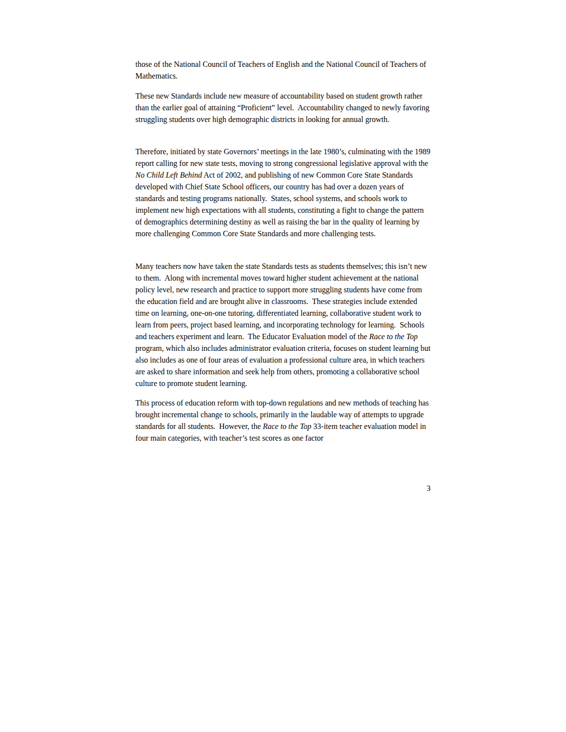those of the National Council of Teachers of English and the National Council of Teachers of Mathematics.
These new Standards include new measure of accountability based on student growth rather than the earlier goal of attaining “Proficient” level. Accountability changed to newly favoring struggling students over high demographic districts in looking for annual growth.
Therefore, initiated by state Governors’ meetings in the late 1980’s, culminating with the 1989 report calling for new state tests, moving to strong congressional legislative approval with the No Child Left Behind Act of 2002, and publishing of new Common Core State Standards developed with Chief State School officers, our country has had over a dozen years of standards and testing programs nationally. States, school systems, and schools work to implement new high expectations with all students, constituting a fight to change the pattern of demographics determining destiny as well as raising the bar in the quality of learning by more challenging Common Core State Standards and more challenging tests.
Many teachers now have taken the state Standards tests as students themselves; this isn’t new to them. Along with incremental moves toward higher student achievement at the national policy level, new research and practice to support more struggling students have come from the education field and are brought alive in classrooms. These strategies include extended time on learning, one-on-one tutoring, differentiated learning, collaborative student work to learn from peers, project based learning, and incorporating technology for learning. Schools and teachers experiment and learn. The Educator Evaluation model of the Race to the Top program, which also includes administrator evaluation criteria, focuses on student learning but also includes as one of four areas of evaluation a professional culture area, in which teachers are asked to share information and seek help from others, promoting a collaborative school culture to promote student learning.
This process of education reform with top-down regulations and new methods of teaching has brought incremental change to schools, primarily in the laudable way of attempts to upgrade standards for all students. However, the Race to the Top 33-item teacher evaluation model in four main categories, with teacher’s test scores as one factor
3